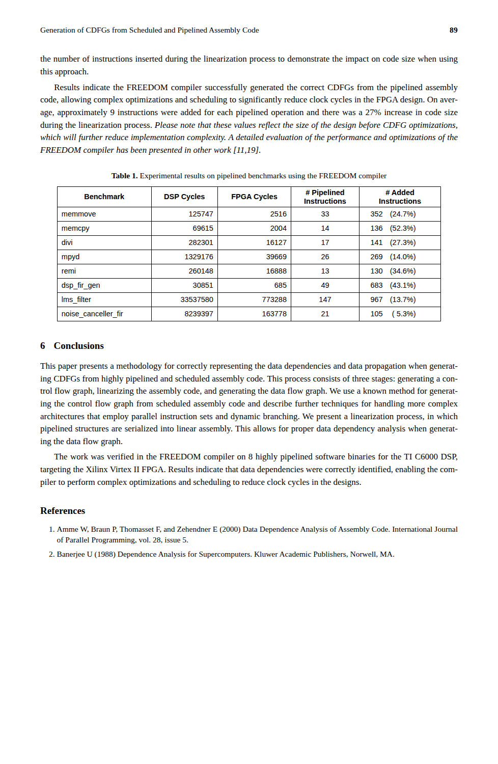Generation of CDFGs from Scheduled and Pipelined Assembly Code 89
the number of instructions inserted during the linearization process to demonstrate the impact on code size when using this approach.
Results indicate the FREEDOM compiler successfully generated the correct CDFGs from the pipelined assembly code, allowing complex optimizations and scheduling to significantly reduce clock cycles in the FPGA design. On average, approximately 9 instructions were added for each pipelined operation and there was a 27% increase in code size during the linearization process. Please note that these values reflect the size of the design before CDFG optimizations, which will further reduce implementation complexity. A detailed evaluation of the performance and optimizations of the FREEDOM compiler has been presented in other work [11,19].
Table 1. Experimental results on pipelined benchmarks using the FREEDOM compiler
| Benchmark | DSP Cycles | FPGA Cycles | # Pipelined Instructions | # Added Instructions |
| --- | --- | --- | --- | --- |
| memmove | 125747 | 2516 | 33 | 352 (24.7%) |
| memcpy | 69615 | 2004 | 14 | 136 (52.3%) |
| divi | 282301 | 16127 | 17 | 141 (27.3%) |
| mpyd | 1329176 | 39669 | 26 | 269 (14.0%) |
| remi | 260148 | 16888 | 13 | 130 (34.6%) |
| dsp_fir_gen | 30851 | 685 | 49 | 683 (43.1%) |
| lms_filter | 33537580 | 773288 | 147 | 967 (13.7%) |
| noise_canceller_fir | 8239397 | 163778 | 21 | 105 ( 5.3%) |
6 Conclusions
This paper presents a methodology for correctly representing the data dependencies and data propagation when generating CDFGs from highly pipelined and scheduled assembly code. This process consists of three stages: generating a control flow graph, linearizing the assembly code, and generating the data flow graph. We use a known method for generating the control flow graph from scheduled assembly code and describe further techniques for handling more complex architectures that employ parallel instruction sets and dynamic branching. We present a linearization process, in which pipelined structures are serialized into linear assembly. This allows for proper data dependency analysis when generating the data flow graph.
The work was verified in the FREEDOM compiler on 8 highly pipelined software binaries for the TI C6000 DSP, targeting the Xilinx Virtex II FPGA. Results indicate that data dependencies were correctly identified, enabling the compiler to perform complex optimizations and scheduling to reduce clock cycles in the designs.
References
Amme W, Braun P, Thomasset F, and Zehendner E (2000) Data Dependence Analysis of Assembly Code. International Journal of Parallel Programming, vol. 28, issue 5.
Banerjee U (1988) Dependence Analysis for Supercomputers. Kluwer Academic Publishers, Norwell, MA.